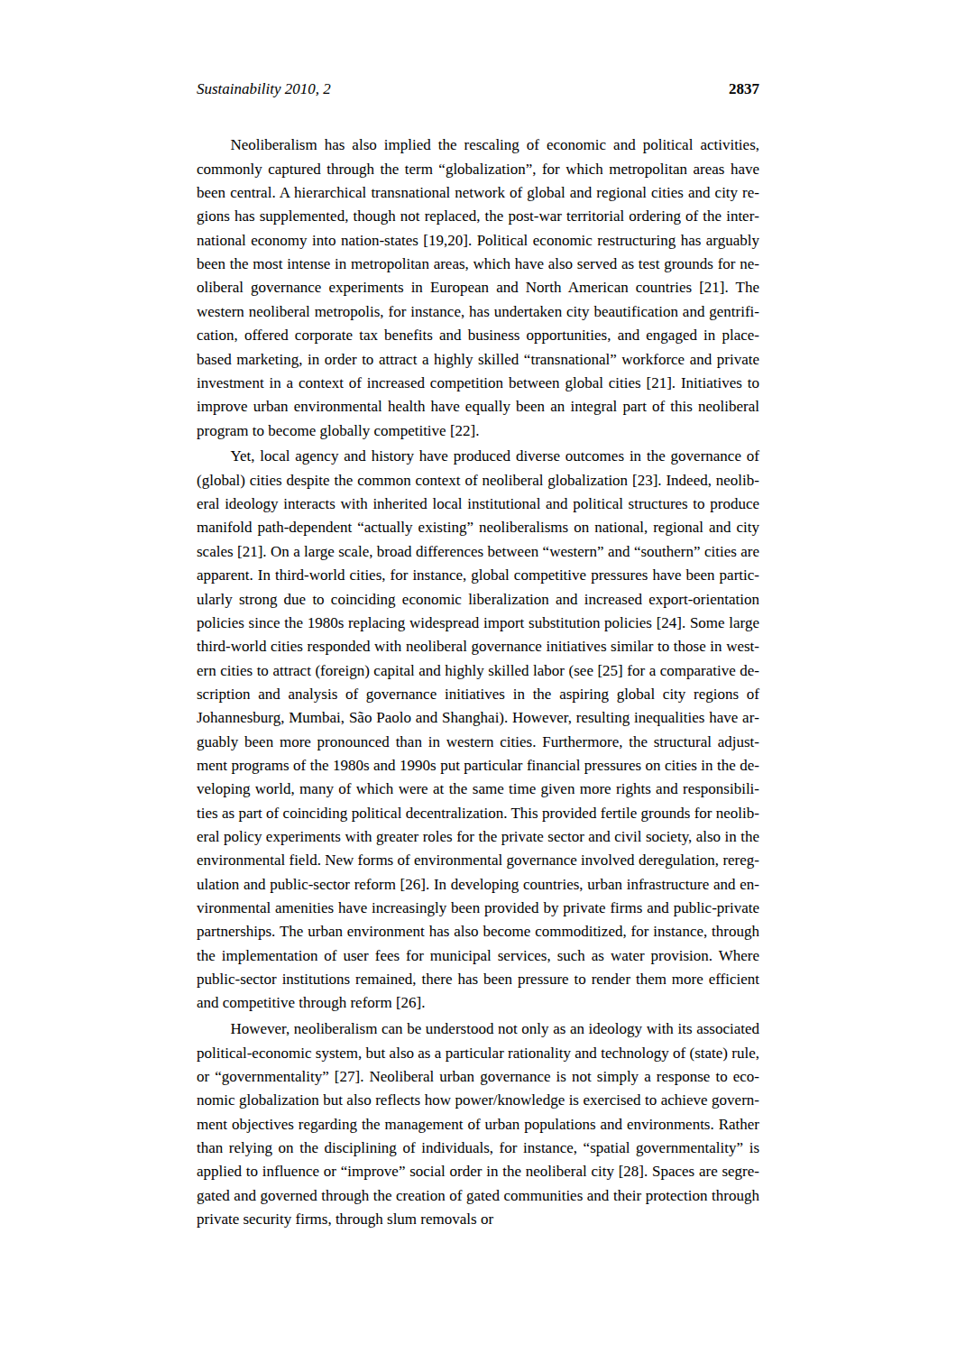Sustainability 2010, 2
2837
Neoliberalism has also implied the rescaling of economic and political activities, commonly captured through the term “globalization”, for which metropolitan areas have been central. A hierarchical transnational network of global and regional cities and city regions has supplemented, though not replaced, the post-war territorial ordering of the international economy into nation-states [19,20]. Political economic restructuring has arguably been the most intense in metropolitan areas, which have also served as test grounds for neoliberal governance experiments in European and North American countries [21]. The western neoliberal metropolis, for instance, has undertaken city beautification and gentrification, offered corporate tax benefits and business opportunities, and engaged in place-based marketing, in order to attract a highly skilled “transnational” workforce and private investment in a context of increased competition between global cities [21]. Initiatives to improve urban environmental health have equally been an integral part of this neoliberal program to become globally competitive [22].
Yet, local agency and history have produced diverse outcomes in the governance of (global) cities despite the common context of neoliberal globalization [23]. Indeed, neoliberal ideology interacts with inherited local institutional and political structures to produce manifold path-dependent “actually existing” neoliberalisms on national, regional and city scales [21]. On a large scale, broad differences between “western” and “southern” cities are apparent. In third-world cities, for instance, global competitive pressures have been particularly strong due to coinciding economic liberalization and increased export-orientation policies since the 1980s replacing widespread import substitution policies [24]. Some large third-world cities responded with neoliberal governance initiatives similar to those in western cities to attract (foreign) capital and highly skilled labor (see [25] for a comparative description and analysis of governance initiatives in the aspiring global city regions of Johannesburg, Mumbai, São Paolo and Shanghai). However, resulting inequalities have arguably been more pronounced than in western cities. Furthermore, the structural adjustment programs of the 1980s and 1990s put particular financial pressures on cities in the developing world, many of which were at the same time given more rights and responsibilities as part of coinciding political decentralization. This provided fertile grounds for neoliberal policy experiments with greater roles for the private sector and civil society, also in the environmental field. New forms of environmental governance involved deregulation, reregulation and public-sector reform [26]. In developing countries, urban infrastructure and environmental amenities have increasingly been provided by private firms and public-private partnerships. The urban environment has also become commoditized, for instance, through the implementation of user fees for municipal services, such as water provision. Where public-sector institutions remained, there has been pressure to render them more efficient and competitive through reform [26].
However, neoliberalism can be understood not only as an ideology with its associated political-economic system, but also as a particular rationality and technology of (state) rule, or “governmentality” [27]. Neoliberal urban governance is not simply a response to economic globalization but also reflects how power/knowledge is exercised to achieve government objectives regarding the management of urban populations and environments. Rather than relying on the disciplining of individuals, for instance, “spatial governmentality” is applied to influence or “improve” social order in the neoliberal city [28]. Spaces are segregated and governed through the creation of gated communities and their protection through private security firms, through slum removals or